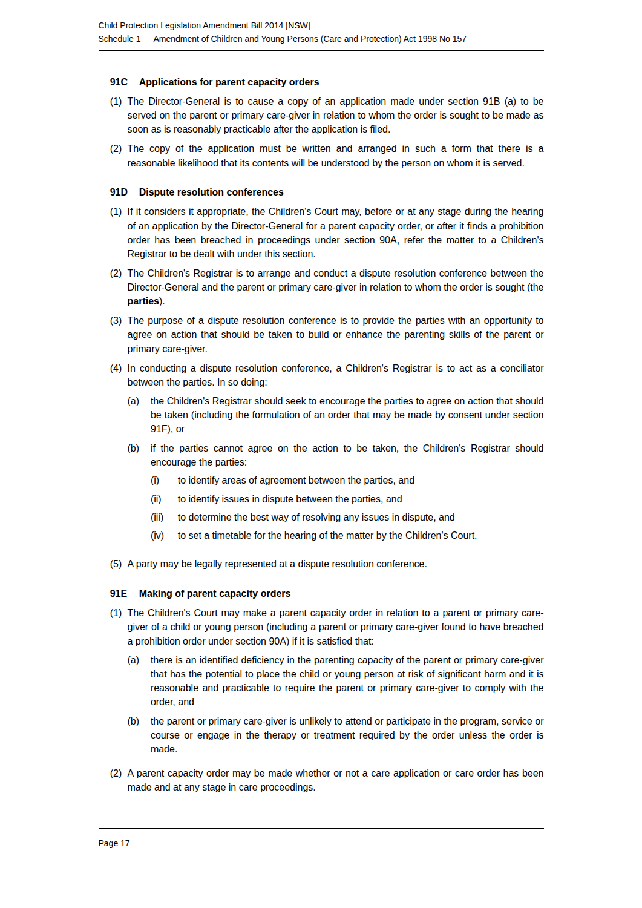Child Protection Legislation Amendment Bill 2014 [NSW]
Schedule 1 Amendment of Children and Young Persons (Care and Protection) Act 1998 No 157
91C Applications for parent capacity orders
(1)
The Director-General is to cause a copy of an application made under section 91B (a) to be served on the parent or primary care-giver in relation to whom the order is sought to be made as soon as is reasonably practicable after the application is filed.
(2)
The copy of the application must be written and arranged in such a form that there is a reasonable likelihood that its contents will be understood by the person on whom it is served.
91D Dispute resolution conferences
(1)
If it considers it appropriate, the Children's Court may, before or at any stage during the hearing of an application by the Director-General for a parent capacity order, or after it finds a prohibition order has been breached in proceedings under section 90A, refer the matter to a Children's Registrar to be dealt with under this section.
(2)
The Children's Registrar is to arrange and conduct a dispute resolution conference between the Director-General and the parent or primary care-giver in relation to whom the order is sought (the parties).
(3)
The purpose of a dispute resolution conference is to provide the parties with an opportunity to agree on action that should be taken to build or enhance the parenting skills of the parent or primary care-giver.
(4)
In conducting a dispute resolution conference, a Children's Registrar is to act as a conciliator between the parties. In so doing:
(a)
the Children's Registrar should seek to encourage the parties to agree on action that should be taken (including the formulation of an order that may be made by consent under section 91F), or
(b)
if the parties cannot agree on the action to be taken, the Children's Registrar should encourage the parties:
(i)
to identify areas of agreement between the parties, and
(ii)
to identify issues in dispute between the parties, and
(iii)
to determine the best way of resolving any issues in dispute, and
(iv)
to set a timetable for the hearing of the matter by the Children's Court.
(5)
A party may be legally represented at a dispute resolution conference.
91E Making of parent capacity orders
(1)
The Children's Court may make a parent capacity order in relation to a parent or primary care-giver of a child or young person (including a parent or primary care-giver found to have breached a prohibition order under section 90A) if it is satisfied that:
(a)
there is an identified deficiency in the parenting capacity of the parent or primary care-giver that has the potential to place the child or young person at risk of significant harm and it is reasonable and practicable to require the parent or primary care-giver to comply with the order, and
(b)
the parent or primary care-giver is unlikely to attend or participate in the program, service or course or engage in the therapy or treatment required by the order unless the order is made.
(2)
A parent capacity order may be made whether or not a care application or care order has been made and at any stage in care proceedings.
Page 17